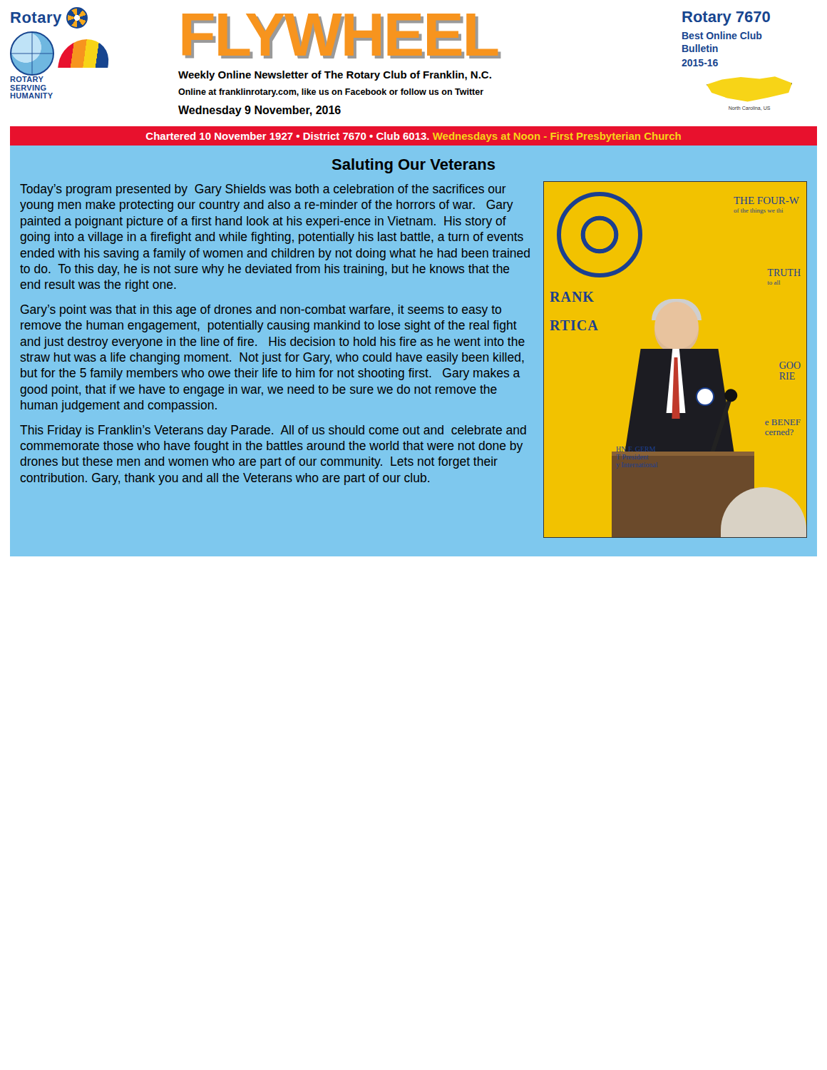Rotary
ROTARY
SERVING
HUMANITY
FLYWHEEL
Weekly Online Newsletter of The Rotary Club of Franklin, N.C.
Online at franklinrotary.com, like us on Facebook or follow us on Twitter
Wednesday 9 November, 2016
Rotary 7670
Best Online Club
Bulletin
2015-16
North Carolina, US
Chartered 10 November 1927 • District 7670 • Club 6013. Wednesdays at Noon - First Presbyterian Church
Saluting Our Veterans
THE FOUR-Wof the things we thi
TRUTHto all
RANK
RTICA
GOO
RIE
e BENEF
cerned?
HN F. GERM
T President
y International
Today’s program presented by Gary Shields was both a celebration of the sacrifices our young men make protecting our country and also a re-minder of the horrors of war. Gary painted a poignant picture of a first hand look at his experi-ence in Vietnam. His story of going into a village in a firefight and while fighting, potentially his last battle, a turn of events ended with his saving a family of women and children by not doing what he had been trained to do. To this day, he is not sure why he deviated from his training, but he knows that the end result was the right one.
Gary’s point was that in this age of drones and non-combat warfare, it seems to easy to remove the human engagement, potentially causing mankind to lose sight of the real fight and just destroy everyone in the line of fire. His decision to hold his fire as he went into the straw hut was a life changing moment. Not just for Gary, who could have easily been killed, but for the 5 family members who owe their life to him for not shooting first. Gary makes a good point, that if we have to engage in war, we need to be sure we do not remove the human judgement and compassion.
This Friday is Franklin’s Veterans day Parade. All of us should come out and celebrate and commemorate those who have fought in the battles around the world that were not done by drones but these men and women who are part of our community. Lets not forget their contribution. Gary, thank you and all the Veterans who are part of our club.